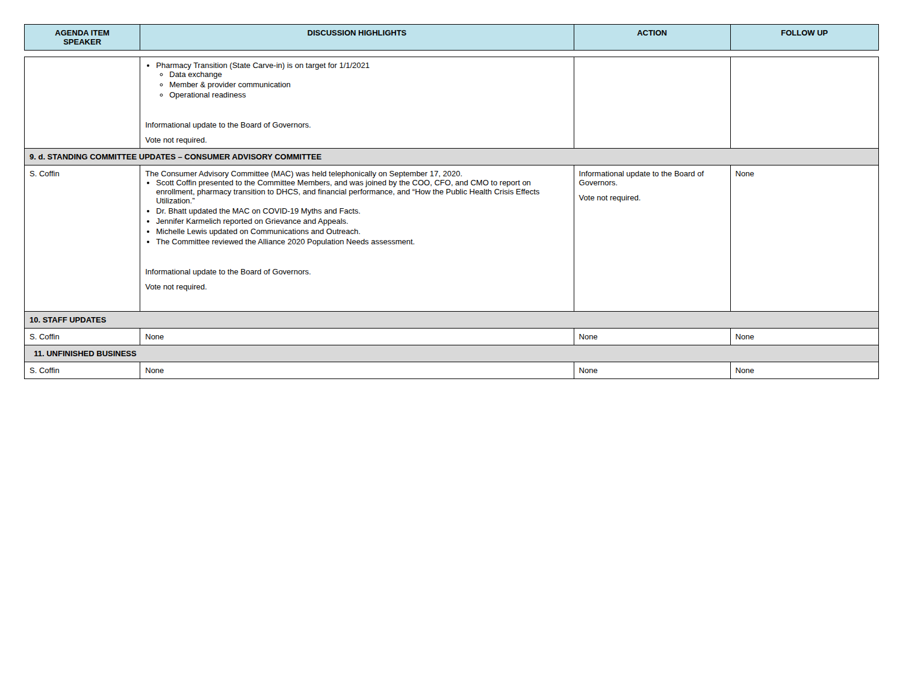| AGENDA ITEM SPEAKER | DISCUSSION HIGHLIGHTS | ACTION | FOLLOW UP |
| --- | --- | --- | --- |
| | Pharmacy Transition (State Carve-in) is on target for 1/1/2021 Data exchange Member & provider communication Operational readiness Informational update to the Board of Governors. Vote not required. | | |
| 9. d. STANDING COMMITTEE UPDATES – CONSUMER ADVISORY COMMITTEE |
| S. Coffin | The Consumer Advisory Committee (MAC) was held telephonically on September 17, 2020. Scott Coffin presented to the Committee Members, and was joined by the COO, CFO, and CMO to report on enrollment, pharmacy transition to DHCS, and financial performance, and “How the Public Health Crisis Effects Utilization.” Dr. Bhatt updated the MAC on COVID-19 Myths and Facts. Jennifer Karmelich reported on Grievance and Appeals. Michelle Lewis updated on Communications and Outreach. The Committee reviewed the Alliance 2020 Population Needs assessment. Informational update to the Board of Governors. Vote not required. | Informational update to the Board of Governors. Vote not required. | None |
| 10. STAFF UPDATES |
| S. Coffin | None | None | None |
| 11. UNFINISHED BUSINESS |
| S. Coffin | None | None | None |